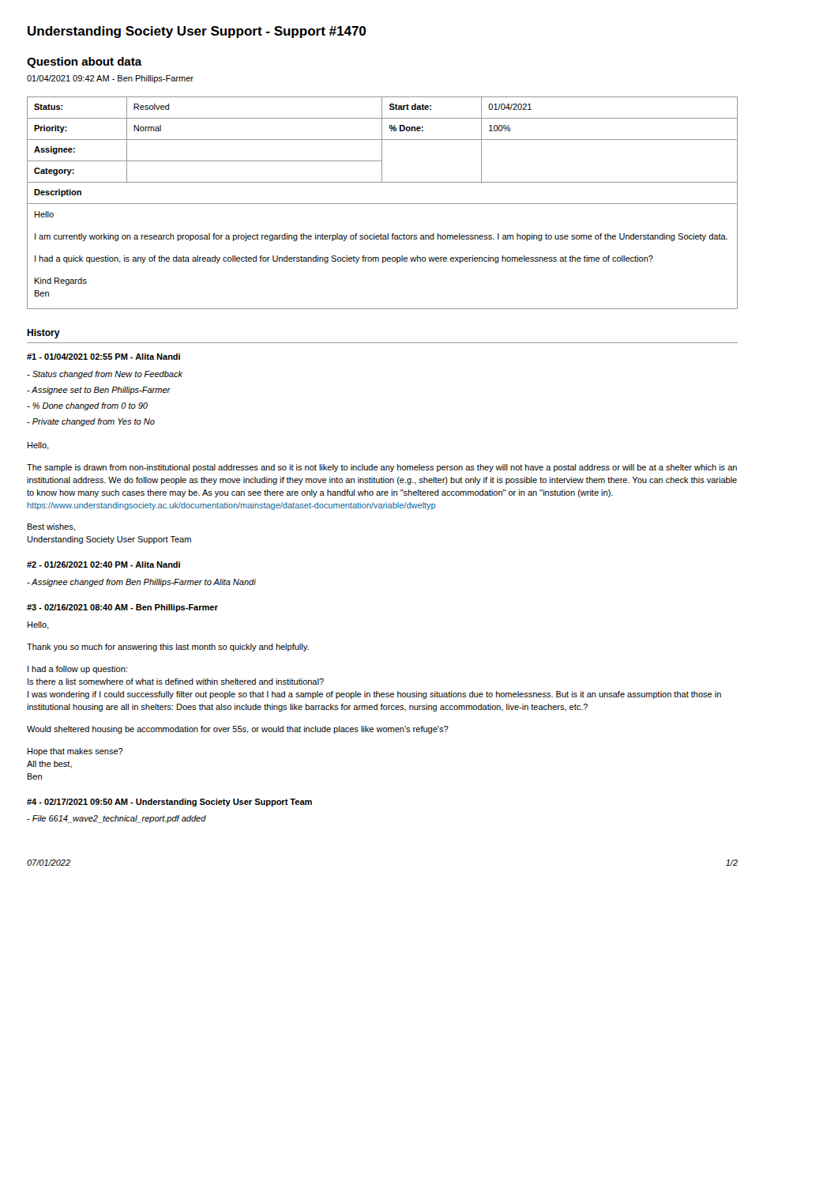Understanding Society User Support - Support #1470
Question about data
01/04/2021 09:42 AM - Ben Phillips-Farmer
| Status: | Resolved | Start date: | 01/04/2021 |
| Priority: | Normal | % Done: | 100% |
| Assignee: | | | |
| Category: | |
Description
Hello
I am currently working on a research proposal for a project regarding the interplay of societal factors and homelessness. I am hoping to use some of the Understanding Society data.
I had a quick question, is any of the data already collected for Understanding Society from people who were experiencing homelessness at the time of collection?
Kind Regards
Ben
History
#1 - 01/04/2021 02:55 PM - Alita Nandi
- Status changed from New to Feedback
- Assignee set to Ben Phillips-Farmer
- % Done changed from 0 to 90
- Private changed from Yes to No
Hello,
The sample is drawn from non-institutional postal addresses and so it is not likely to include any homeless person as they will not have a postal address or will be at a shelter which is an institutional address. We do follow people as they move including if they move into an institution (e.g., shelter) but only if it is possible to interview them there. You can check this variable to know how many such cases there may be. As you can see there are only a handful who are in "sheltered accommodation" or in an "instution (write in).
https://www.understandingsociety.ac.uk/documentation/mainstage/dataset-documentation/variable/dweltyp
Best wishes,
Understanding Society User Support Team
#2 - 01/26/2021 02:40 PM - Alita Nandi
- Assignee changed from Ben Phillips-Farmer to Alita Nandi
#3 - 02/16/2021 08:40 AM - Ben Phillips-Farmer
Hello,
Thank you so much for answering this last month so quickly and helpfully.
I had a follow up question:
Is there a list somewhere of what is defined within sheltered and institutional?
I was wondering if I could successfully filter out people so that I had a sample of people in these housing situations due to homelessness. But is it an unsafe assumption that those in institutional housing are all in shelters: Does that also include things like barracks for armed forces, nursing accommodation, live-in teachers, etc.?
Would sheltered housing be accommodation for over 55s, or would that include places like women's refuge's?
Hope that makes sense?
All the best,
Ben
#4 - 02/17/2021 09:50 AM - Understanding Society User Support Team
- File 6614_wave2_technical_report.pdf added
07/01/2022 1/2